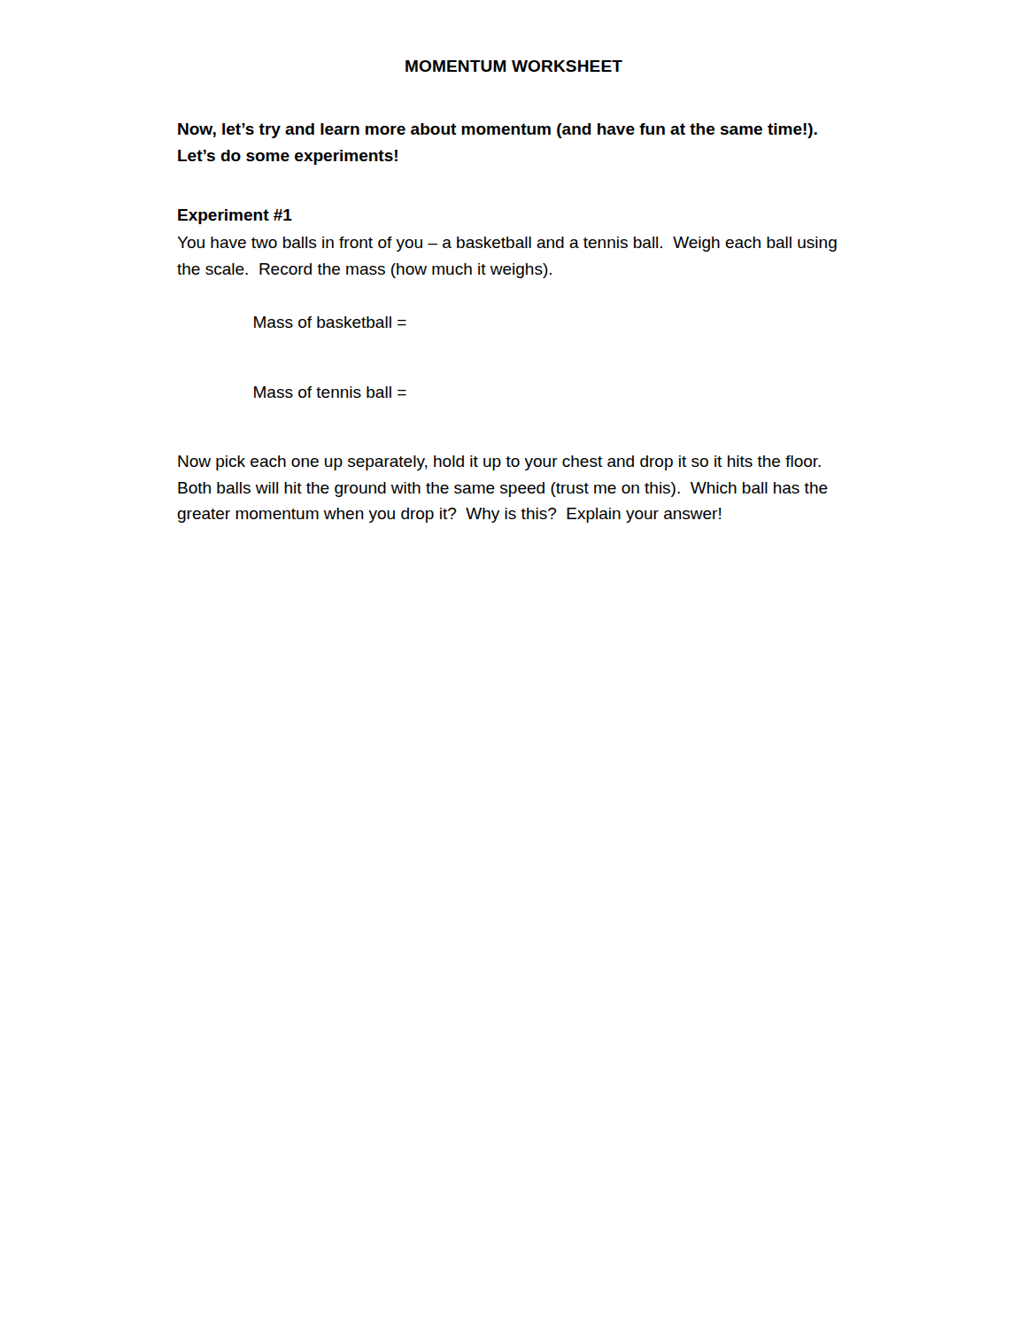MOMENTUM WORKSHEET
Now, let’s try and learn more about momentum (and have fun at the same time!). Let’s do some experiments!
Experiment #1
You have two balls in front of you – a basketball and a tennis ball. Weigh each ball using the scale. Record the mass (how much it weighs).
Mass of basketball =
Mass of tennis ball =
Now pick each one up separately, hold it up to your chest and drop it so it hits the floor. Both balls will hit the ground with the same speed (trust me on this). Which ball has the greater momentum when you drop it? Why is this? Explain your answer!